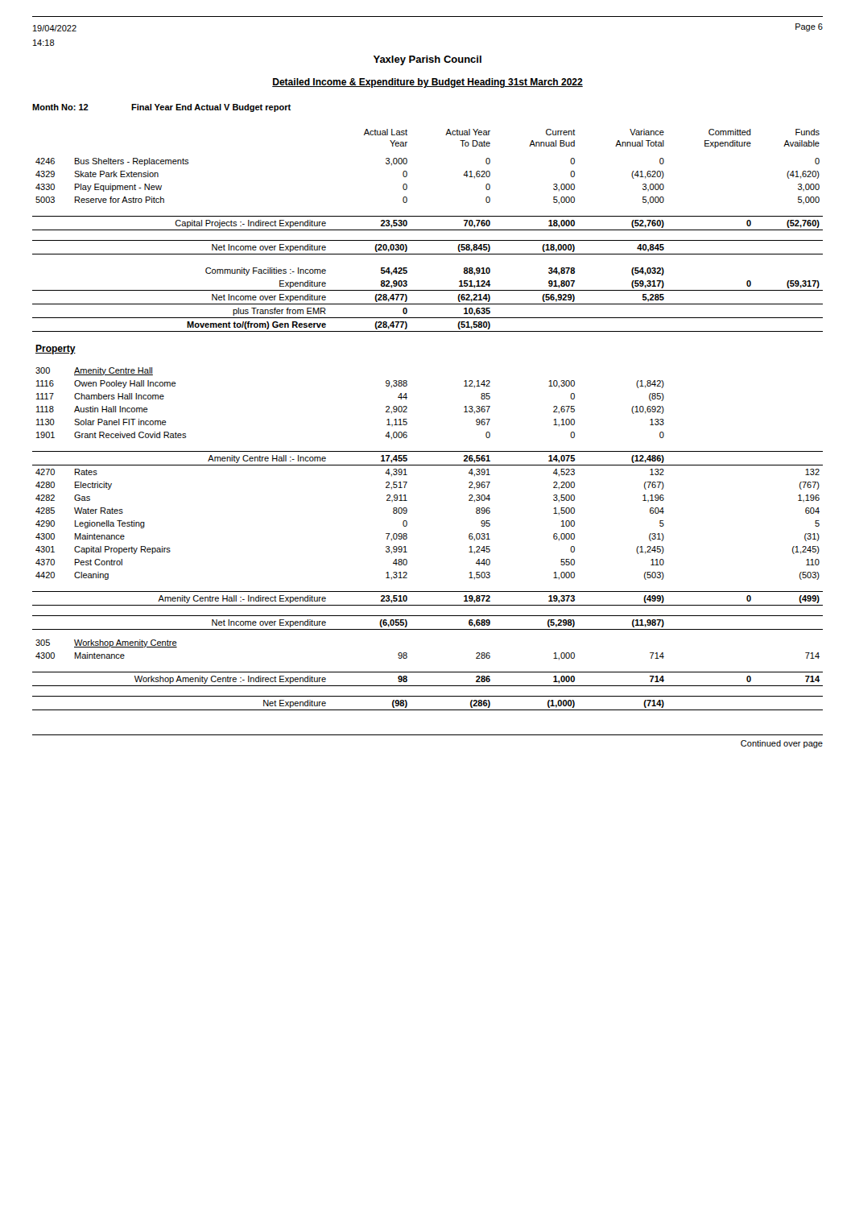19/04/2022
14:18
Page 6
Yaxley Parish Council
Detailed Income & Expenditure by Budget Heading 31st March 2022
Month No: 12 Final Year End Actual V Budget report
| | Actual Last Year | Actual Year To Date | Current Annual Bud | Variance Annual Total | Committed Expenditure | Funds Available |
| --- | --- | --- | --- | --- | --- | --- |
| 4246 | Bus Shelters - Replacements | 3,000 | 0 | 0 | 0 | | 0 |
| 4329 | Skate Park Extension | 0 | 41,620 | 0 | (41,620) | | (41,620) |
| 4330 | Play Equipment - New | 0 | 0 | 3,000 | 3,000 | | 3,000 |
| 5003 | Reserve for Astro Pitch | 0 | 0 | 5,000 | 5,000 | | 5,000 |
| Capital Projects :- Indirect Expenditure | 23,530 | 70,760 | 18,000 | (52,760) | 0 | (52,760) |
| Net Income over Expenditure | (20,030) | (58,845) | (18,000) | 40,845 | | |
| Community Facilities :- Income | 54,425 | 88,910 | 34,878 | (54,032) | | |
| Expenditure | 82,903 | 151,124 | 91,807 | (59,317) | 0 | (59,317) |
| Net Income over Expenditure | (28,477) | (62,214) | (56,929) | 5,285 | | |
| plus Transfer from EMR | 0 | 10,635 | | | | |
| Movement to/(from) Gen Reserve | (28,477) | (51,580) | | | | |
| Property | |
| 300 | Amenity Centre Hall | |
| 1116 | Owen Pooley Hall Income | 9,388 | 12,142 | 10,300 | (1,842) | | |
| 1117 | Chambers Hall Income | 44 | 85 | 0 | (85) | | |
| 1118 | Austin Hall Income | 2,902 | 13,367 | 2,675 | (10,692) | | |
| 1130 | Solar Panel FIT income | 1,115 | 967 | 1,100 | 133 | | |
| 1901 | Grant Received Covid Rates | 4,006 | 0 | 0 | 0 | | |
| Amenity Centre Hall :- Income | 17,455 | 26,561 | 14,075 | (12,486) | | |
| 4270 | Rates | 4,391 | 4,391 | 4,523 | 132 | | 132 |
| 4280 | Electricity | 2,517 | 2,967 | 2,200 | (767) | | (767) |
| 4282 | Gas | 2,911 | 2,304 | 3,500 | 1,196 | | 1,196 |
| 4285 | Water Rates | 809 | 896 | 1,500 | 604 | | 604 |
| 4290 | Legionella Testing | 0 | 95 | 100 | 5 | | 5 |
| 4300 | Maintenance | 7,098 | 6,031 | 6,000 | (31) | | (31) |
| 4301 | Capital Property Repairs | 3,991 | 1,245 | 0 | (1,245) | | (1,245) |
| 4370 | Pest Control | 480 | 440 | 550 | 110 | | 110 |
| 4420 | Cleaning | 1,312 | 1,503 | 1,000 | (503) | | (503) |
| Amenity Centre Hall :- Indirect Expenditure | 23,510 | 19,872 | 19,373 | (499) | 0 | (499) |
| Net Income over Expenditure | (6,055) | 6,689 | (5,298) | (11,987) | | |
| 305 | Workshop Amenity Centre | |
| 4300 | Maintenance | 98 | 286 | 1,000 | 714 | | 714 |
| Workshop Amenity Centre :- Indirect Expenditure | 98 | 286 | 1,000 | 714 | 0 | 714 |
| Net Expenditure | (98) | (286) | (1,000) | (714) | | |
Continued over page